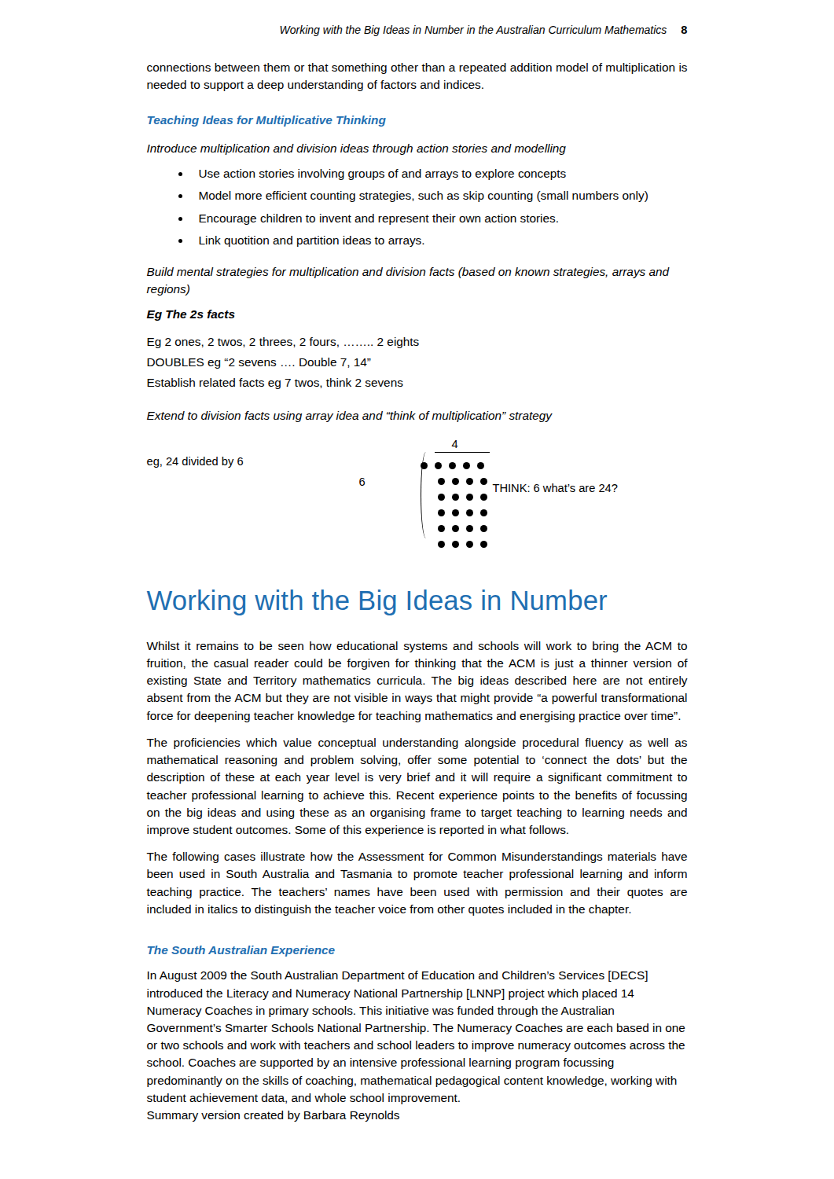Working with the Big Ideas in Number in the Australian Curriculum Mathematics 8
connections between them or that something other than a repeated addition model of multiplication is needed to support a deep understanding of factors and indices.
Teaching Ideas for Multiplicative Thinking
Introduce multiplication and division ideas through action stories and modelling
Use action stories involving groups of and arrays to explore concepts
Model more efficient counting strategies, such as skip counting (small numbers only)
Encourage children to invent and represent their own action stories.
Link quotition and partition ideas to arrays.
Build mental strategies for multiplication and division facts (based on known strategies, arrays and regions)
Eg The 2s facts
Eg 2 ones, 2 twos, 2 threes, 2 fours, …….. 2 eights
DOUBLES eg “2 sevens …. Double 7, 14”
Establish related facts eg 7 twos, think 2 sevens
Extend to division facts using array idea and “think of multiplication” strategy
eg, 24 divided by 6
6 4
THINK: 6 what’s are 24?
Working with the Big Ideas in Number
Whilst it remains to be seen how educational systems and schools will work to bring the ACM to fruition, the casual reader could be forgiven for thinking that the ACM is just a thinner version of existing State and Territory mathematics curricula. The big ideas described here are not entirely absent from the ACM but they are not visible in ways that might provide “a powerful transformational force for deepening teacher knowledge for teaching mathematics and energising practice over time”.
The proficiencies which value conceptual understanding alongside procedural fluency as well as mathematical reasoning and problem solving, offer some potential to ‘connect the dots’ but the description of these at each year level is very brief and it will require a significant commitment to teacher professional learning to achieve this. Recent experience points to the benefits of focussing on the big ideas and using these as an organising frame to target teaching to learning needs and improve student outcomes. Some of this experience is reported in what follows.
The following cases illustrate how the Assessment for Common Misunderstandings materials have been used in South Australia and Tasmania to promote teacher professional learning and inform teaching practice. The teachers’ names have been used with permission and their quotes are included in italics to distinguish the teacher voice from other quotes included in the chapter.
The South Australian Experience
In August 2009 the South Australian Department of Education and Children’s Services [DECS] introduced the Literacy and Numeracy National Partnership [LNNP] project which placed 14 Numeracy Coaches in primary schools. This initiative was funded through the Australian Government’s Smarter Schools National Partnership. The Numeracy Coaches are each based in one or two schools and work with teachers and school leaders to improve numeracy outcomes across the school. Coaches are supported by an intensive professional learning program focussing predominantly on the skills of coaching, mathematical pedagogical content knowledge, working with student achievement data, and whole school improvement.
Summary version created by Barbara Reynolds